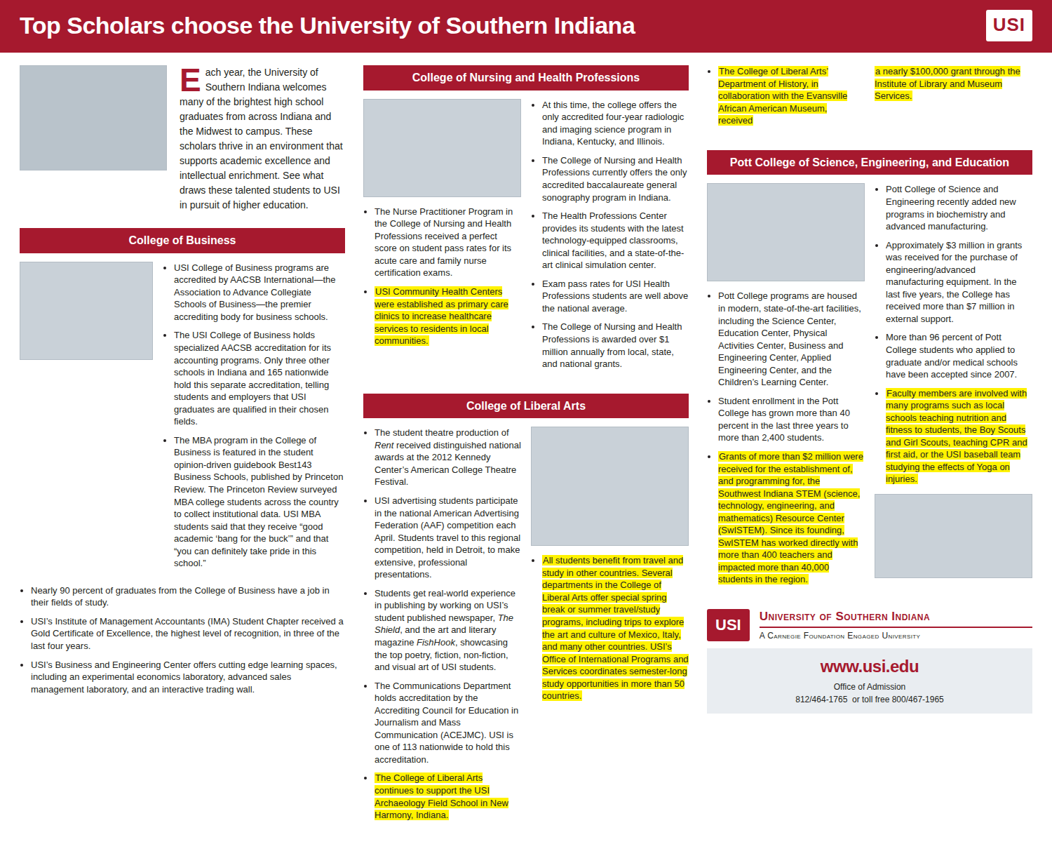Top Scholars choose the University of Southern Indiana
USI
Each year, the University of Southern Indiana welcomes many of the brightest high school graduates from across Indiana and the Midwest to campus. These scholars thrive in an environment that supports academic excellence and intellectual enrichment. See what draws these talented students to USI in pursuit of higher education.
College of Business
USI College of Business programs are accredited by AACSB International—the Association to Advance Collegiate Schools of Business—the premier accrediting body for business schools.
The USI College of Business holds specialized AACSB accreditation for its accounting programs. Only three other schools in Indiana and 165 nationwide hold this separate accreditation, telling students and employers that USI graduates are qualified in their chosen fields.
The MBA program in the College of Business is featured in the student opinion-driven guidebook Best143 Business Schools, published by Princeton Review. The Princeton Review surveyed MBA college students across the country to collect institutional data. USI MBA students said that they receive “good academic ‘bang for the buck’” and that “you can definitely take pride in this school.”
Nearly 90 percent of graduates from the College of Business have a job in their fields of study.
USI’s Institute of Management Accountants (IMA) Student Chapter received a Gold Certificate of Excellence, the highest level of recognition, in three of the last four years.
USI’s Business and Engineering Center offers cutting edge learning spaces, including an experimental economics laboratory, advanced sales management laboratory, and an interactive trading wall.
College of Nursing and Health Professions
The Nurse Practitioner Program in the College of Nursing and Health Professions received a perfect score on student pass rates for its acute care and family nurse certification exams.
USI Community Health Centers were established as primary care clinics to increase healthcare services to residents in local communities.
At this time, the college offers the only accredited four-year radiologic and imaging science program in Indiana, Kentucky, and Illinois.
The College of Nursing and Health Professions currently offers the only accredited baccalaureate general sonography program in Indiana.
The Health Professions Center provides its students with the latest technology-equipped classrooms, clinical facilities, and a state-of-the-art clinical simulation center.
Exam pass rates for USI Health Professions students are well above the national average.
The College of Nursing and Health Professions is awarded over $1 million annually from local, state, and national grants.
College of Liberal Arts
The student theatre production of Rent received distinguished national awards at the 2012 Kennedy Center’s American College Theatre Festival.
USI advertising students participate in the national American Advertising Federation (AAF) competition each April. Students travel to this regional competition, held in Detroit, to make extensive, professional presentations.
Students get real-world experience in publishing by working on USI’s student published newspaper, The Shield, and the art and literary magazine FishHook, showcasing the top poetry, fiction, non-fiction, and visual art of USI students.
The Communications Department holds accreditation by the Accrediting Council for Education in Journalism and Mass Communication (ACEJMC). USI is one of 113 nationwide to hold this accreditation.
The College of Liberal Arts continues to support the USI Archaeology Field School in New Harmony, Indiana.
All students benefit from travel and study in other countries. Several departments in the College of Liberal Arts offer special spring break or summer travel/study programs, including trips to explore the art and culture of Mexico, Italy, and many other countries. USI’s Office of International Programs and Services coordinates semester-long study opportunities in more than 50 countries.
The College of Liberal Arts’ Department of History, in collaboration with the Evansville African American Museum, received
a nearly $100,000 grant through the Institute of Library and Museum Services.
Pott College of Science, Engineering, and Education
Pott College programs are housed in modern, state-of-the-art facilities, including the Science Center, Education Center, Physical Activities Center, Business and Engineering Center, Applied Engineering Center, and the Children’s Learning Center.
Student enrollment in the Pott College has grown more than 40 percent in the last three years to more than 2,400 students.
Grants of more than $2 million were received for the establishment of, and programming for, the Southwest Indiana STEM (science, technology, engineering, and mathematics) Resource Center (SwISTEM). Since its founding, SwISTEM has worked directly with more than 400 teachers and impacted more than 40,000 students in the region.
Pott College of Science and Engineering recently added new programs in biochemistry and advanced manufacturing.
Approximately $3 million in grants was received for the purchase of engineering/advanced manufacturing equipment. In the last five years, the College has received more than $7 million in external support.
More than 96 percent of Pott College students who applied to graduate and/or medical schools have been accepted since 2007.
Faculty members are involved with many programs such as local schools teaching nutrition and fitness to students, the Boy Scouts and Girl Scouts, teaching CPR and first aid, or the USI baseball team studying the effects of Yoga on injuries.
USI
University of Southern Indiana
A Carnegie Foundation Engaged University
www.usi.edu
Office of Admission
812/464-1765 or toll free 800/467-1965